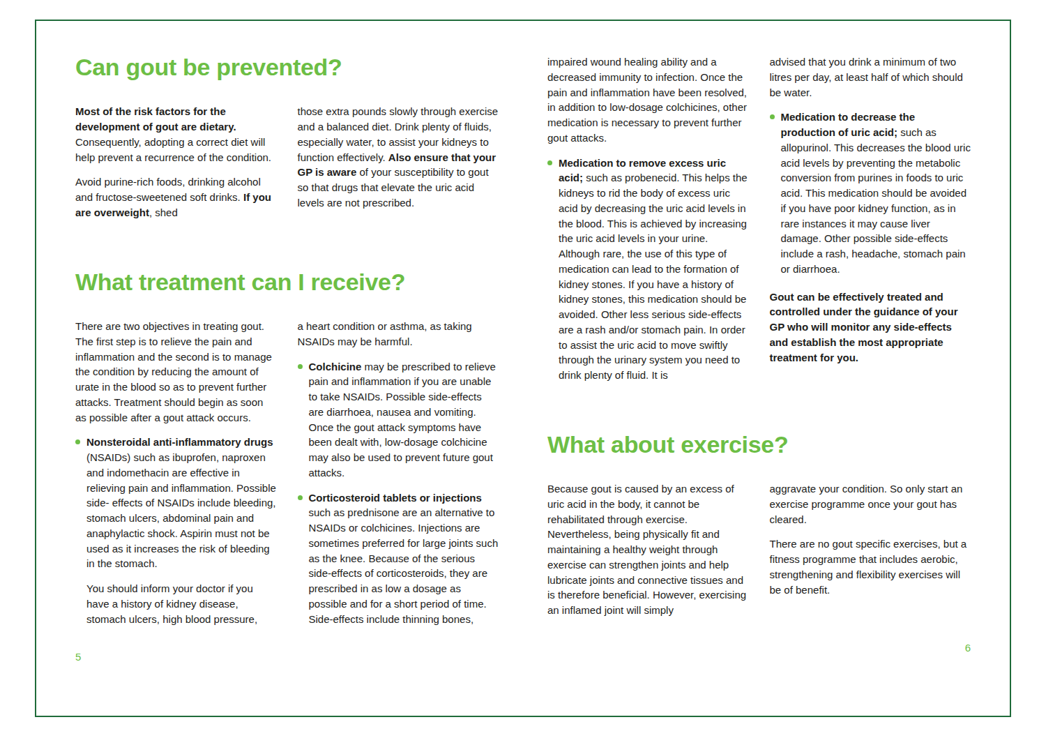Can gout be prevented?
Most of the risk factors for the development of gout are dietary. Consequently, adopting a correct diet will help prevent a recurrence of the condition.
Avoid purine-rich foods, drinking alcohol and fructose-sweetened soft drinks. If you are overweight, shed
those extra pounds slowly through exercise and a balanced diet. Drink plenty of fluids, especially water, to assist your kidneys to function effectively. Also ensure that your GP is aware of your susceptibility to gout so that drugs that elevate the uric acid levels are not prescribed.
What treatment can I receive?
There are two objectives in treating gout. The first step is to relieve the pain and inflammation and the second is to manage the condition by reducing the amount of urate in the blood so as to prevent further attacks. Treatment should begin as soon as possible after a gout attack occurs.
Nonsteroidal anti-inflammatory drugs (NSAIDs) such as ibuprofen, naproxen and indomethacin are effective in relieving pain and inflammation. Possible side- effects of NSAIDs include bleeding, stomach ulcers, abdominal pain and anaphylactic shock. Aspirin must not be used as it increases the risk of bleeding in the stomach.
You should inform your doctor if you have a history of kidney disease, stomach ulcers, high blood pressure,
a heart condition or asthma, as taking NSAIDs may be harmful.
Colchicine may be prescribed to relieve pain and inflammation if you are unable to take NSAIDs. Possible side-effects are diarrhoea, nausea and vomiting. Once the gout attack symptoms have been dealt with, low-dosage colchicine may also be used to prevent future gout attacks.
Corticosteroid tablets or injections such as prednisone are an alternative to NSAIDs or colchicines. Injections are sometimes preferred for large joints such as the knee. Because of the serious side-effects of corticosteroids, they are prescribed in as low a dosage as possible and for a short period of time. Side-effects include thinning bones,
5
impaired wound healing ability and a decreased immunity to infection. Once the pain and inflammation have been resolved, in addition to low-dosage colchicines, other medication is necessary to prevent further gout attacks.
Medication to remove excess uric acid; such as probenecid. This helps the kidneys to rid the body of excess uric acid by decreasing the uric acid levels in the blood. This is achieved by increasing the uric acid levels in your urine. Although rare, the use of this type of medication can lead to the formation of kidney stones. If you have a history of kidney stones, this medication should be avoided. Other less serious side-effects are a rash and/or stomach pain. In order to assist the uric acid to move swiftly through the urinary system you need to drink plenty of fluid. It is
advised that you drink a minimum of two litres per day, at least half of which should be water.
Medication to decrease the production of uric acid; such as allopurinol. This decreases the blood uric acid levels by preventing the metabolic conversion from purines in foods to uric acid. This medication should be avoided if you have poor kidney function, as in rare instances it may cause liver damage. Other possible side-effects include a rash, headache, stomach pain or diarrhoea.
Gout can be effectively treated and controlled under the guidance of your GP who will monitor any side-effects and establish the most appropriate treatment for you.
What about exercise?
Because gout is caused by an excess of uric acid in the body, it cannot be rehabilitated through exercise. Nevertheless, being physically fit and maintaining a healthy weight through exercise can strengthen joints and help lubricate joints and connective tissues and is therefore beneficial. However, exercising an inflamed joint will simply
aggravate your condition. So only start an exercise programme once your gout has cleared.
There are no gout specific exercises, but a fitness programme that includes aerobic, strengthening and flexibility exercises will be of benefit.
6